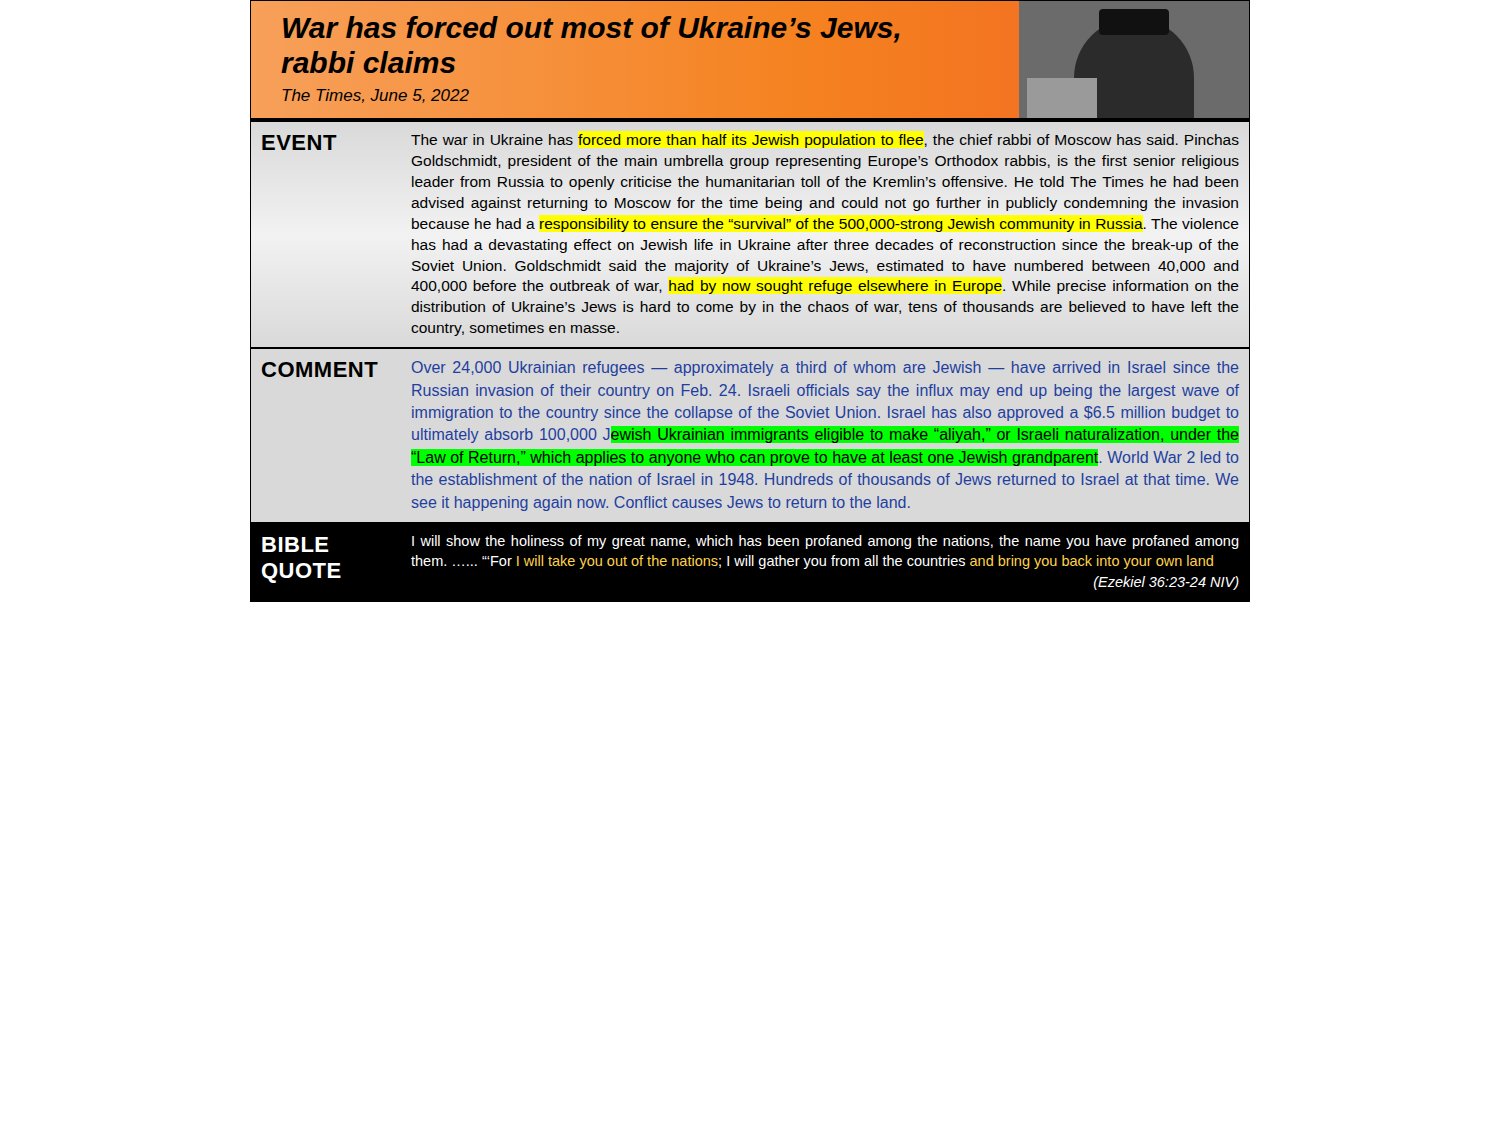War has forced out most of Ukraine’s Jews, rabbi claims
The Times, June 5, 2022
| EVENT | The war in Ukraine has forced more than half its Jewish population to flee , the chief rabbi of Moscow has said. Pinchas Goldschmidt, president of the main umbrella group representing Europe’s Orthodox rabbis, is the first senior religious leader from Russia to openly criticise the humanitarian toll of the Kremlin’s offensive. He told The Times he had been advised against returning to Moscow for the time being and could not go further in publicly condemning the invasion because he had a responsibility to ensure the “survival” of the 500,000-strong Jewish community in Russia . The violence has had a devastating effect on Jewish life in Ukraine after three decades of reconstruction since the break-up of the Soviet Union. Goldschmidt said the majority of Ukraine’s Jews, estimated to have numbered between 40,000 and 400,000 before the outbreak of war, had by now sought refuge elsewhere in Europe . While precise information on the distribution of Ukraine’s Jews is hard to come by in the chaos of war, tens of thousands are believed to have left the country, sometimes en masse. |
| COMMENT | Over 24,000 Ukrainian refugees — approximately a third of whom are Jewish — have arrived in Israel since the Russian invasion of their country on Feb. 24. Israeli officials say the influx may end up being the largest wave of immigration to the country since the collapse of the Soviet Union. Israel has also approved a $6.5 million budget to ultimately absorb 100,000 J ewish Ukrainian immigrants eligible to make “aliyah,” or Israeli naturalization, under the “Law of Return,” which applies to anyone who can prove to have at least one Jewish grandparent . World War 2 led to the establishment of the nation of Israel in 1948. Hundreds of thousands of Jews returned to Israel at that time. We see it happening again now. Conflict causes Jews to return to the land. |
| BIBLE QUOTE | I will show the holiness of my great name, which has been profaned among the nations, the name you have profaned among them. …... “‘For I will take you out of the nations ; I will gather you from all the countries and bring you back into your own land (Ezekiel 36:23-24 NIV) |